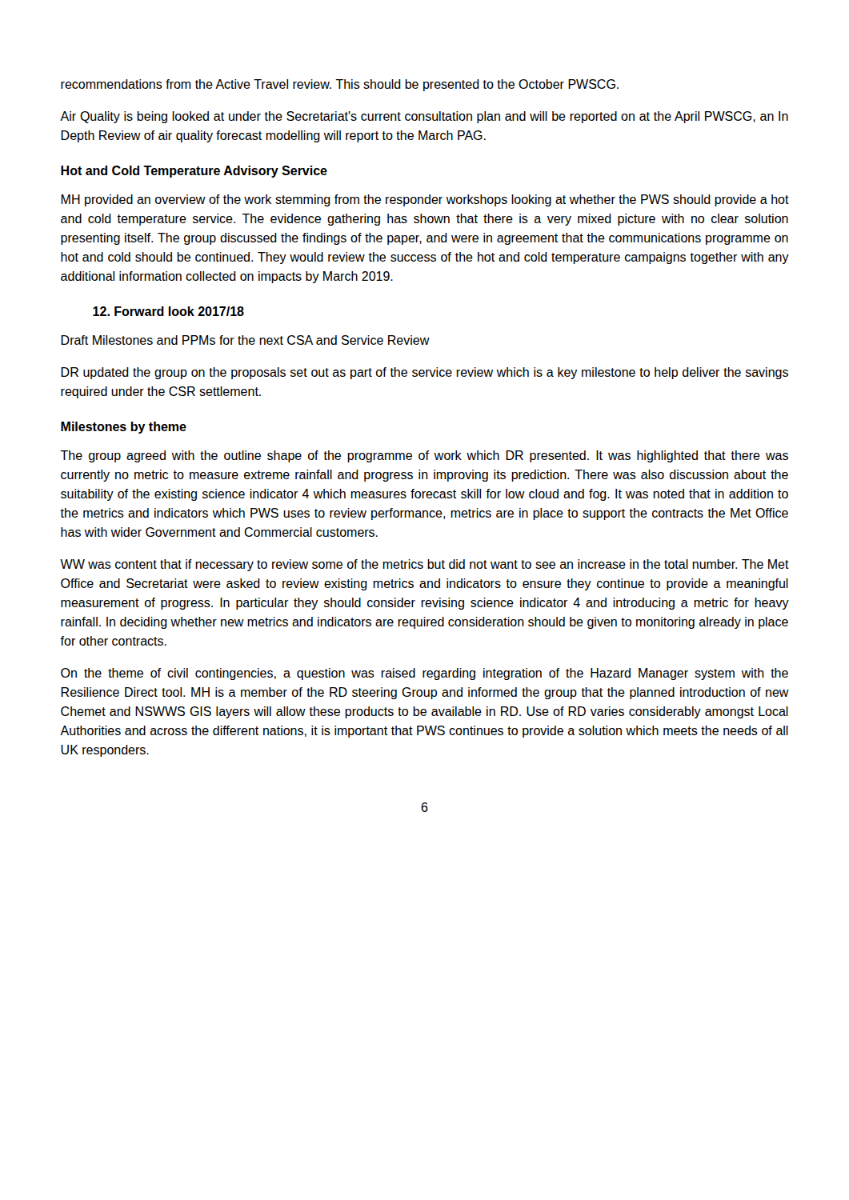recommendations from the Active Travel review. This should be presented to the October PWSCG.
Air Quality is being looked at under the Secretariat's current consultation plan and will be reported on at the April PWSCG, an In Depth Review of air quality forecast modelling will report to the March PAG.
Hot and Cold Temperature Advisory Service
MH provided an overview of the work stemming from the responder workshops looking at whether the PWS should provide a hot and cold temperature service. The evidence gathering has shown that there is a very mixed picture with no clear solution presenting itself. The group discussed the findings of the paper, and were in agreement that the communications programme on hot and cold should be continued. They would review the success of the hot and cold temperature campaigns together with any additional information collected on impacts by March 2019.
12. Forward look 2017/18
Draft Milestones and PPMs for the next CSA and Service Review
DR updated the group on the proposals set out as part of the service review which is a key milestone to help deliver the savings required under the CSR settlement.
Milestones by theme
The group agreed with the outline shape of the programme of work which DR presented. It was highlighted that there was currently no metric to measure extreme rainfall and progress in improving its prediction. There was also discussion about the suitability of the existing science indicator 4 which measures forecast skill for low cloud and fog. It was noted that in addition to the metrics and indicators which PWS uses to review performance, metrics are in place to support the contracts the Met Office has with wider Government and Commercial customers.
WW was content that if necessary to review some of the metrics but did not want to see an increase in the total number. The Met Office and Secretariat were asked to review existing metrics and indicators to ensure they continue to provide a meaningful measurement of progress. In particular they should consider revising science indicator 4 and introducing a metric for heavy rainfall. In deciding whether new metrics and indicators are required consideration should be given to monitoring already in place for other contracts.
On the theme of civil contingencies, a question was raised regarding integration of the Hazard Manager system with the Resilience Direct tool. MH is a member of the RD steering Group and informed the group that the planned introduction of new Chemet and NSWWS GIS layers will allow these products to be available in RD. Use of RD varies considerably amongst Local Authorities and across the different nations, it is important that PWS continues to provide a solution which meets the needs of all UK responders.
6